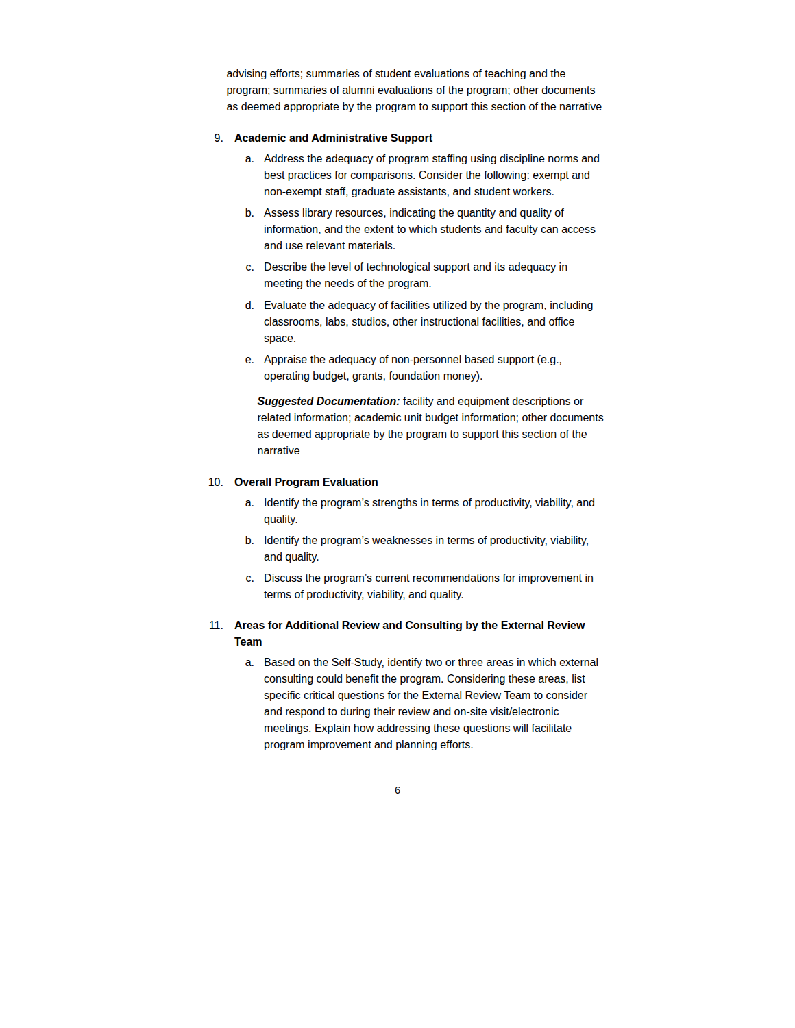advising efforts; summaries of student evaluations of teaching and the program; summaries of alumni evaluations of the program; other documents as deemed appropriate by the program to support this section of the narrative
Academic and Administrative Support
Address the adequacy of program staffing using discipline norms and best practices for comparisons. Consider the following: exempt and non-exempt staff, graduate assistants, and student workers.
Assess library resources, indicating the quantity and quality of information, and the extent to which students and faculty can access and use relevant materials.
Describe the level of technological support and its adequacy in meeting the needs of the program.
Evaluate the adequacy of facilities utilized by the program, including classrooms, labs, studios, other instructional facilities, and office space.
Appraise the adequacy of non-personnel based support (e.g., operating budget, grants, foundation money).
Suggested Documentation: facility and equipment descriptions or related information; academic unit budget information; other documents as deemed appropriate by the program to support this section of the narrative
Overall Program Evaluation
Identify the program’s strengths in terms of productivity, viability, and quality.
Identify the program’s weaknesses in terms of productivity, viability, and quality.
Discuss the program’s current recommendations for improvement in terms of productivity, viability, and quality.
Areas for Additional Review and Consulting by the External Review Team
Based on the Self-Study, identify two or three areas in which external consulting could benefit the program. Considering these areas, list specific critical questions for the External Review Team to consider and respond to during their review and on-site visit/electronic meetings. Explain how addressing these questions will facilitate program improvement and planning efforts.
6